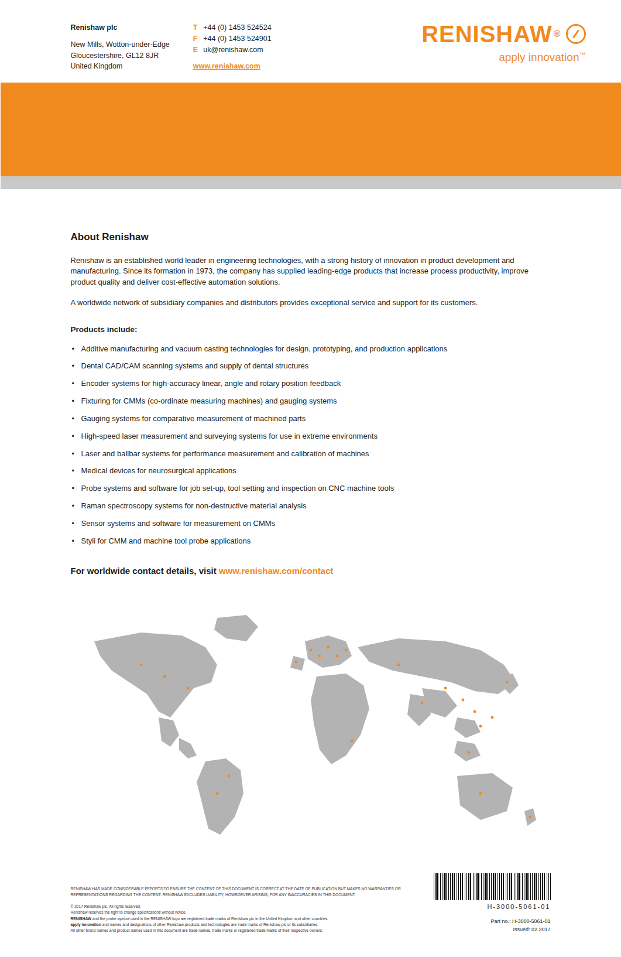Renishaw plc
New Mills, Wotton-under-Edge
Gloucestershire, GL12 8JR
United Kingdom
T +44 (0) 1453 524524
F +44 (0) 1453 524901
E uk@renishaw.com
www.renishaw.com
RENISHAW®
apply innovation™
About Renishaw
Renishaw is an established world leader in engineering technologies, with a strong history of innovation in product development and manufacturing. Since its formation in 1973, the company has supplied leading-edge products that increase process productivity, improve product quality and deliver cost-effective automation solutions.
A worldwide network of subsidiary companies and distributors provides exceptional service and support for its customers.
Products include:
Additive manufacturing and vacuum casting technologies for design, prototyping, and production applications
Dental CAD/CAM scanning systems and supply of dental structures
Encoder systems for high-accuracy linear, angle and rotary position feedback
Fixturing for CMMs (co-ordinate measuring machines) and gauging systems
Gauging systems for comparative measurement of machined parts
High-speed laser measurement and surveying systems for use in extreme environments
Laser and ballbar systems for performance measurement and calibration of machines
Medical devices for neurosurgical applications
Probe systems and software for job set-up, tool setting and inspection on CNC machine tools
Raman spectroscopy systems for non-destructive material analysis
Sensor systems and software for measurement on CMMs
Styli for CMM and machine tool probe applications
For worldwide contact details, visit www.renishaw.com/contact
Renishaw has made considerable efforts to ensure the content of this document is correct at the date of publication but makes no warranties or representations regarding the content. Renishaw excludes liability, howsoever arising, for any inaccuracies in this document. © 2017 Renishaw plc. All rights reserved.
Renishaw reserves the right to change specifications without notice.
RENISHAW and the probe symbol used in the RENISHAW logo are registered trade marks of Renishaw plc in the United Kingdom and other countries.
apply innovation and names and designations of other Renishaw products and technologies are trade marks of Renishaw plc or its subsidiaries.
All other brand names and product names used in this document are trade names, trade marks or registered trade marks of their respective owners.
H-3000-5061-01
Part no.: H-3000-5061-01
Issued: 02.2017